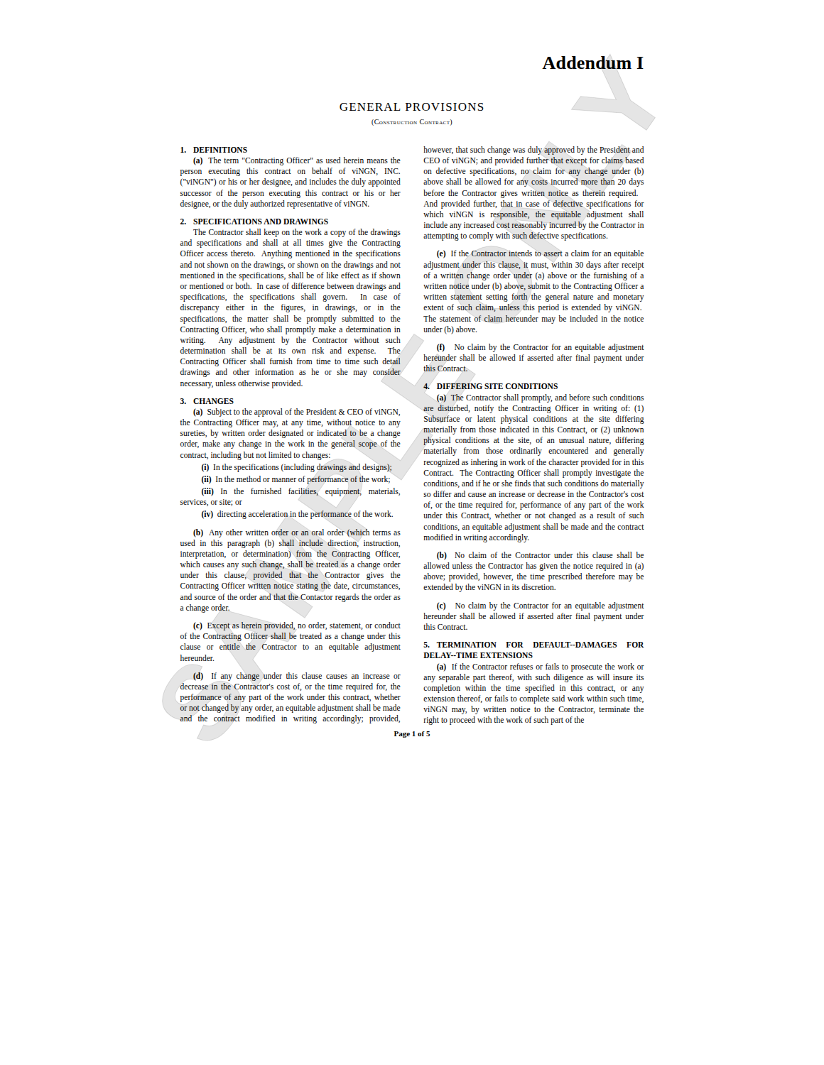SAMPLE ONLY
Addendum I
GENERAL PROVISIONS
(Construction Contract)
1. DEFINITIONS
(a) The term "Contracting Officer" as used herein means the person executing this contract on behalf of viNGN, INC. ("viNGN") or his or her designee, and includes the duly appointed successor of the person executing this contract or his or her designee, or the duly authorized representative of viNGN.
2. SPECIFICATIONS AND DRAWINGS
The Contractor shall keep on the work a copy of the drawings and specifications and shall at all times give the Contracting Officer access thereto. Anything mentioned in the specifications and not shown on the drawings, or shown on the drawings and not mentioned in the specifications, shall be of like effect as if shown or mentioned or both. In case of difference between drawings and specifications, the specifications shall govern. In case of discrepancy either in the figures, in drawings, or in the specifications, the matter shall be promptly submitted to the Contracting Officer, who shall promptly make a determination in writing. Any adjustment by the Contractor without such determination shall be at its own risk and expense. The Contracting Officer shall furnish from time to time such detail drawings and other information as he or she may consider necessary, unless otherwise provided.
3. CHANGES
(a) Subject to the approval of the President & CEO of viNGN, the Contracting Officer may, at any time, without notice to any sureties, by written order designated or indicated to be a change order, make any change in the work in the general scope of the contract, including but not limited to changes:
(i) In the specifications (including drawings and designs);
(ii) In the method or manner of performance of the work;
(iii) In the furnished facilities, equipment, materials, services, or site; or
(iv) directing acceleration in the performance of the work.
(b) Any other written order or an oral order (which terms as used in this paragraph (b) shall include direction, instruction, interpretation, or determination) from the Contracting Officer, which causes any such change, shall be treated as a change order under this clause, provided that the Contractor gives the Contracting Officer written notice stating the date, circumstances, and source of the order and that the Contactor regards the order as a change order.
(c) Except as herein provided, no order, statement, or conduct of the Contracting Officer shall be treated as a change under this clause or entitle the Contractor to an equitable adjustment hereunder.
(d) If any change under this clause causes an increase or decrease in the Contractor's cost of, or the time required for, the performance of any part of the work under this contract, whether or not changed by any order, an equitable adjustment shall be made and the contract modified in writing accordingly; provided, however, that such change was duly approved by the President and CEO of viNGN; and provided further that except for claims based on defective specifications, no claim for any change under (b) above shall be allowed for any costs incurred more than 20 days before the Contractor gives written notice as therein required. And provided further, that in case of defective specifications for which viNGN is responsible, the equitable adjustment shall include any increased cost reasonably incurred by the Contractor in attempting to comply with such defective specifications.
(e) If the Contractor intends to assert a claim for an equitable adjustment under this clause, it must, within 30 days after receipt of a written change order under (a) above or the furnishing of a written notice under (b) above, submit to the Contracting Officer a written statement setting forth the general nature and monetary extent of such claim, unless this period is extended by viNGN. The statement of claim hereunder may be included in the notice under (b) above.
(f) No claim by the Contractor for an equitable adjustment hereunder shall be allowed if asserted after final payment under this Contract.
4. DIFFERING SITE CONDITIONS
(a) The Contractor shall promptly, and before such conditions are disturbed, notify the Contracting Officer in writing of: (1) Subsurface or latent physical conditions at the site differing materially from those indicated in this Contract, or (2) unknown physical conditions at the site, of an unusual nature, differing materially from those ordinarily encountered and generally recognized as inhering in work of the character provided for in this Contract. The Contracting Officer shall promptly investigate the conditions, and if he or she finds that such conditions do materially so differ and cause an increase or decrease in the Contractor's cost of, or the time required for, performance of any part of the work under this Contract, whether or not changed as a result of such conditions, an equitable adjustment shall be made and the contract modified in writing accordingly.
(b) No claim of the Contractor under this clause shall be allowed unless the Contractor has given the notice required in (a) above; provided, however, the time prescribed therefore may be extended by the viNGN in its discretion.
(c) No claim by the Contractor for an equitable adjustment hereunder shall be allowed if asserted after final payment under this Contract.
5. TERMINATION FOR DEFAULT--DAMAGES FOR DELAY--TIME EXTENSIONS
(a) If the Contractor refuses or fails to prosecute the work or any separable part thereof, with such diligence as will insure its completion within the time specified in this contract, or any extension thereof, or fails to complete said work within such time, viNGN may, by written notice to the Contractor, terminate the right to proceed with the work of such part of the
Page 1 of 5